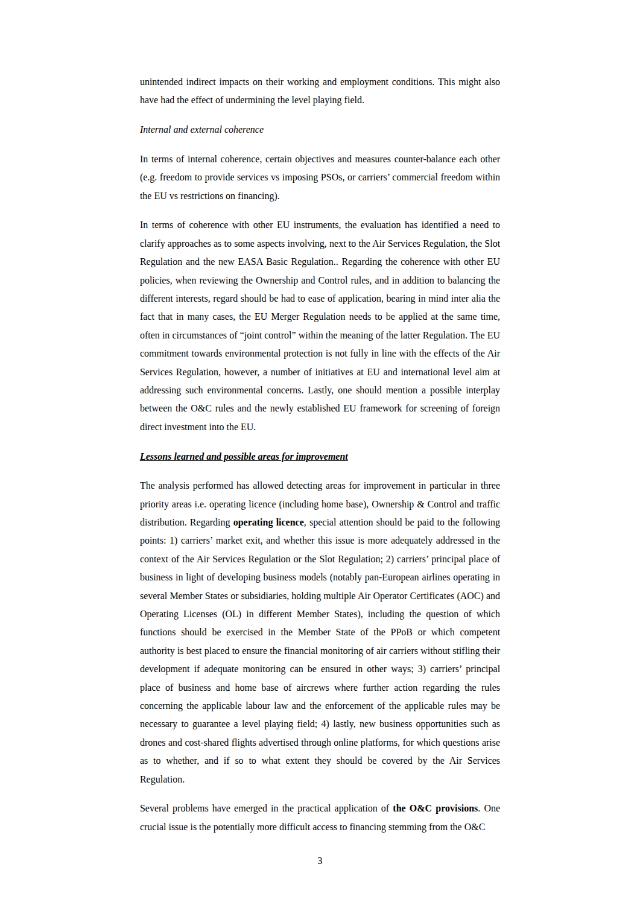unintended indirect impacts on their working and employment conditions. This might also have had the effect of undermining the level playing field.
Internal and external coherence
In terms of internal coherence, certain objectives and measures counter-balance each other (e.g. freedom to provide services vs imposing PSOs, or carriers’ commercial freedom within the EU vs restrictions on financing).
In terms of coherence with other EU instruments, the evaluation has identified a need to clarify approaches as to some aspects involving, next to the Air Services Regulation, the Slot Regulation and the new EASA Basic Regulation.. Regarding the coherence with other EU policies, when reviewing the Ownership and Control rules, and in addition to balancing the different interests, regard should be had to ease of application, bearing in mind inter alia the fact that in many cases, the EU Merger Regulation needs to be applied at the same time, often in circumstances of “joint control” within the meaning of the latter Regulation. The EU commitment towards environmental protection is not fully in line with the effects of the Air Services Regulation, however, a number of initiatives at EU and international level aim at addressing such environmental concerns. Lastly, one should mention a possible interplay between the O&C rules and the newly established EU framework for screening of foreign direct investment into the EU.
Lessons learned and possible areas for improvement
The analysis performed has allowed detecting areas for improvement in particular in three priority areas i.e. operating licence (including home base), Ownership & Control and traffic distribution. Regarding operating licence, special attention should be paid to the following points: 1) carriers’ market exit, and whether this issue is more adequately addressed in the context of the Air Services Regulation or the Slot Regulation; 2) carriers’ principal place of business in light of developing business models (notably pan-European airlines operating in several Member States or subsidiaries, holding multiple Air Operator Certificates (AOC) and Operating Licenses (OL) in different Member States), including the question of which functions should be exercised in the Member State of the PPoB or which competent authority is best placed to ensure the financial monitoring of air carriers without stifling their development if adequate monitoring can be ensured in other ways; 3) carriers’ principal place of business and home base of aircrews where further action regarding the rules concerning the applicable labour law and the enforcement of the applicable rules may be necessary to guarantee a level playing field; 4) lastly, new business opportunities such as drones and cost-shared flights advertised through online platforms, for which questions arise as to whether, and if so to what extent they should be covered by the Air Services Regulation.
Several problems have emerged in the practical application of the O&C provisions. One crucial issue is the potentially more difficult access to financing stemming from the O&C
3